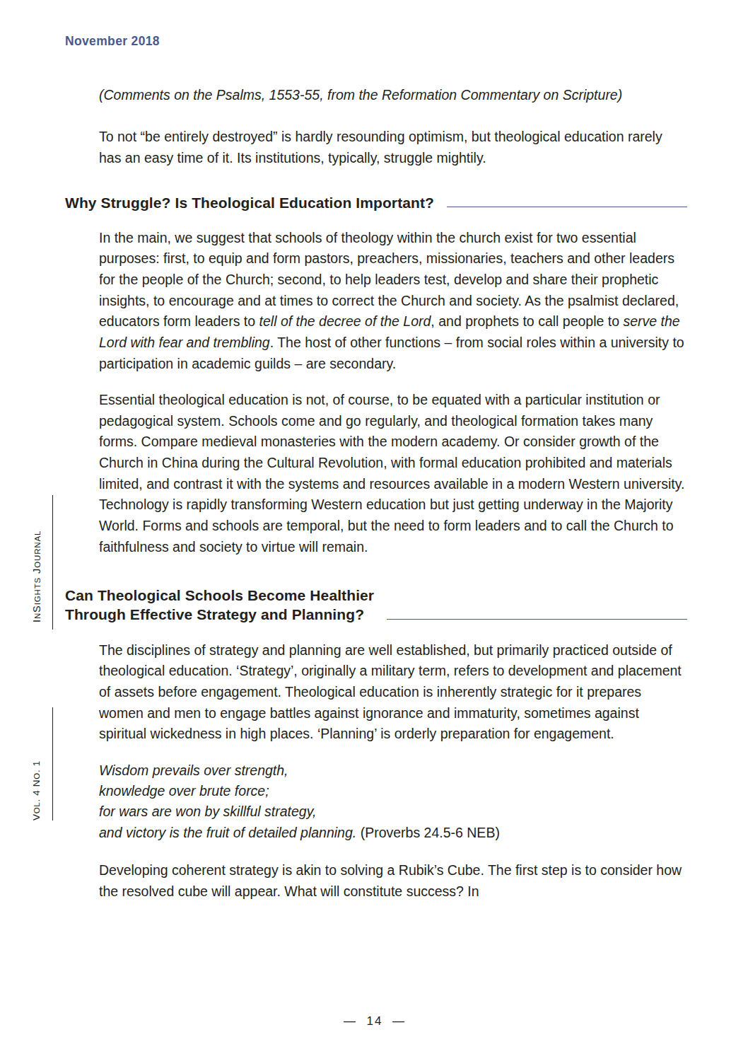November 2018
INSIGHTS JOURNAL
VOL. 4 NO. 1
(Comments on the Psalms, 1553-55, from the Reformation Commentary on Scripture)
To not “be entirely destroyed” is hardly resounding optimism, but theological education rarely has an easy time of it. Its institutions, typically, struggle mightily.
Why Struggle? Is Theological Education Important?
In the main, we suggest that schools of theology within the church exist for two essential purposes: first, to equip and form pastors, preachers, missionaries, teachers and other leaders for the people of the Church; second, to help leaders test, develop and share their prophetic insights, to encourage and at times to correct the Church and society. As the psalmist declared, educators form leaders to tell of the decree of the Lord, and prophets to call people to serve the Lord with fear and trembling. The host of other functions – from social roles within a university to participation in academic guilds – are secondary.
Essential theological education is not, of course, to be equated with a particular institution or pedagogical system. Schools come and go regularly, and theological formation takes many forms. Compare medieval monasteries with the modern academy. Or consider growth of the Church in China during the Cultural Revolution, with formal education prohibited and materials limited, and contrast it with the systems and resources available in a modern Western university. Technology is rapidly transforming Western education but just getting underway in the Majority World. Forms and schools are temporal, but the need to form leaders and to call the Church to faithfulness and society to virtue will remain.
Can Theological Schools Become Healthier
Through Effective Strategy and Planning?
The disciplines of strategy and planning are well established, but primarily practiced outside of theological education. ‘Strategy’, originally a military term, refers to development and placement of assets before engagement. Theological education is inherently strategic for it prepares women and men to engage battles against ignorance and immaturity, sometimes against spiritual wickedness in high places. ‘Planning’ is orderly preparation for engagement.
Wisdom prevails over strength,
knowledge over brute force;
for wars are won by skillful strategy,
and victory is the fruit of detailed planning. (Proverbs 24.5-6 NEB)
Developing coherent strategy is akin to solving a Rubik’s Cube. The first step is to consider how the resolved cube will appear. What will constitute success? In
— 14 —